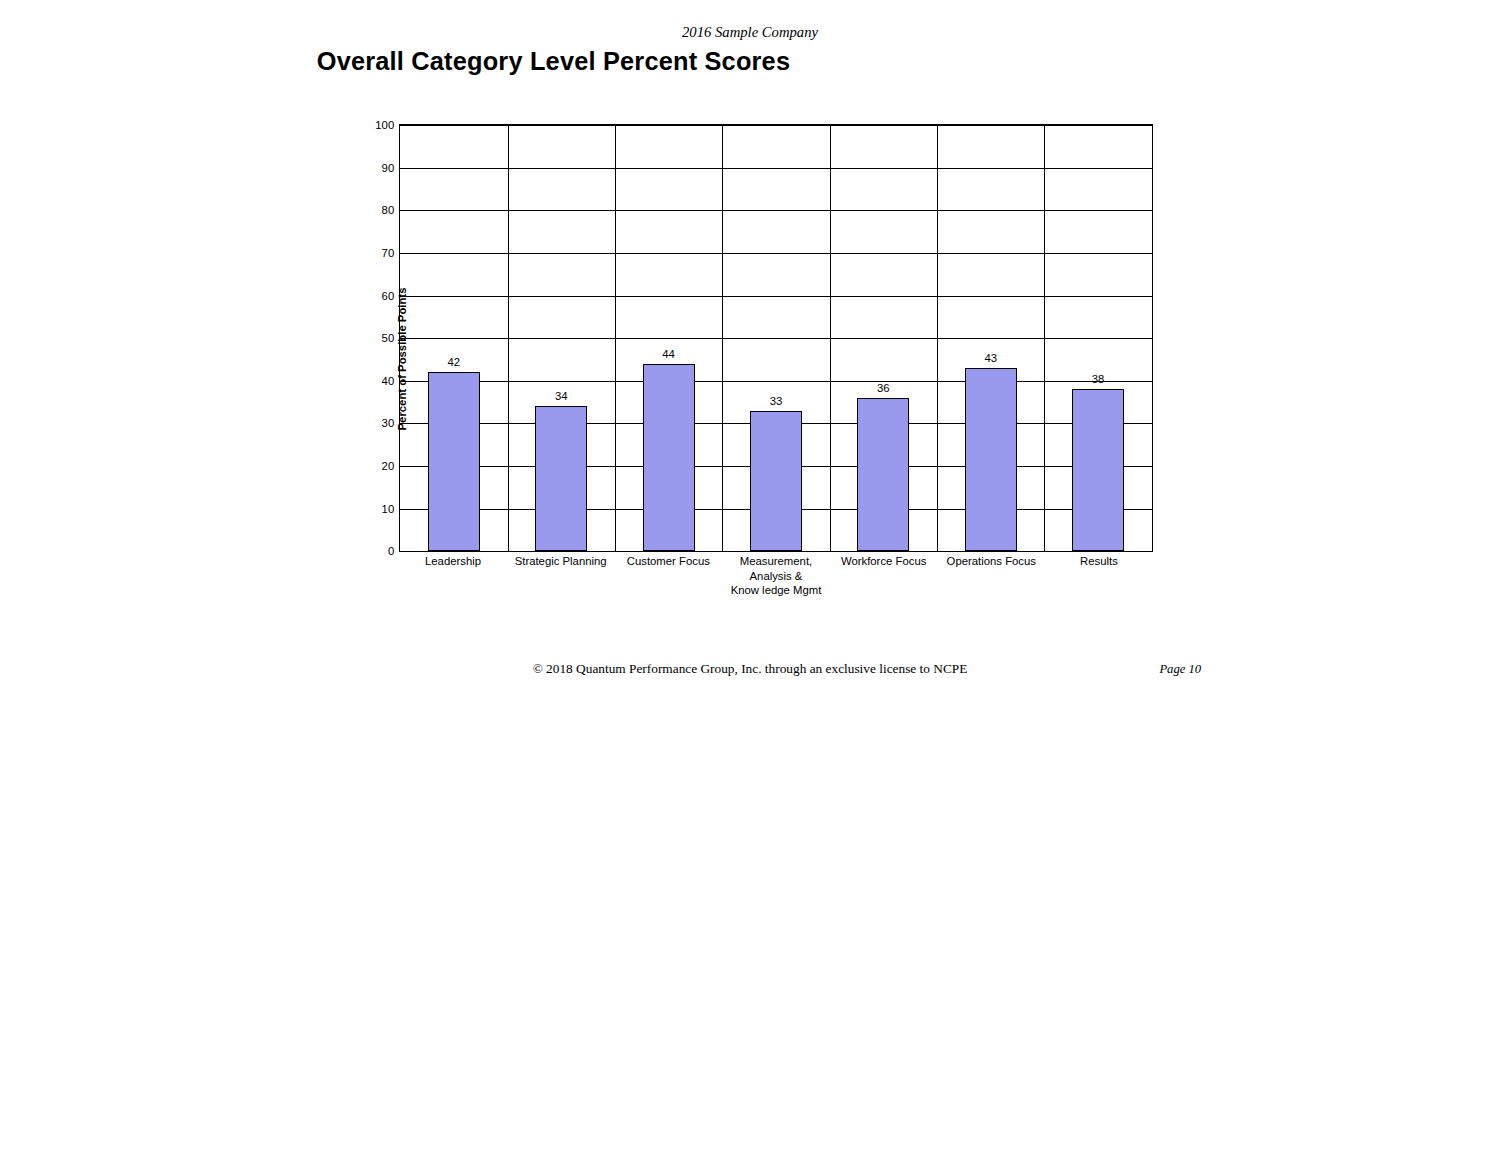2016 Sample Company
Overall Category Level Percent Scores
Percent of Possible Points
100
90
80
70
60
50
40
30
20
10
0
42
34
44
33
36
43
38
Leadership
Strategic Planning
Customer Focus
Measurement,
Analysis &
Know ledge Mgmt
Workforce Focus
Operations Focus
Results
© 2018 Quantum Performance Group, Inc. through an exclusive license to NCPE
Page 10